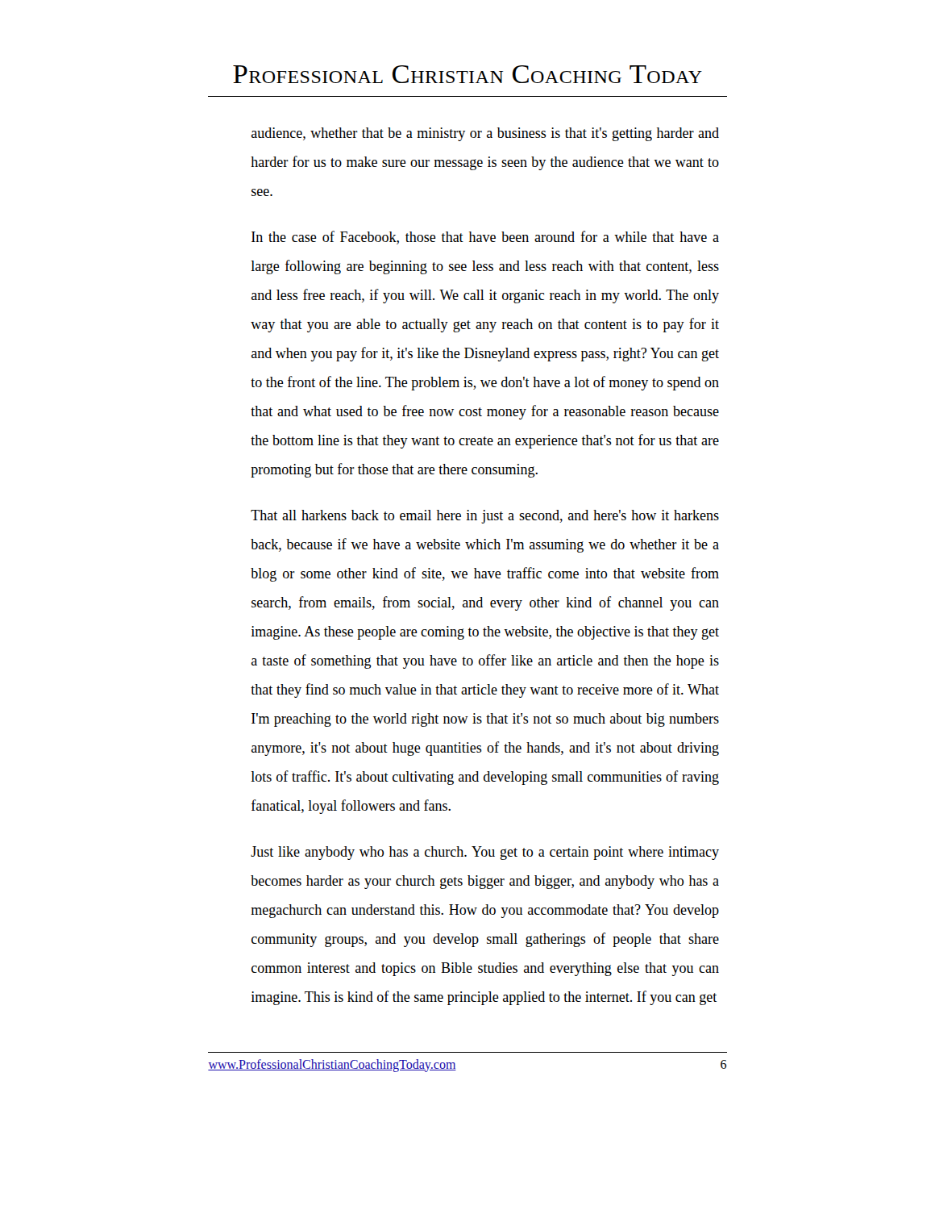Professional Christian Coaching Today
audience, whether that be a ministry or a business is that it's getting harder and harder for us to make sure our message is seen by the audience that we want to see.
In the case of Facebook, those that have been around for a while that have a large following are beginning to see less and less reach with that content, less and less free reach, if you will. We call it organic reach in my world. The only way that you are able to actually get any reach on that content is to pay for it and when you pay for it, it's like the Disneyland express pass, right? You can get to the front of the line. The problem is, we don't have a lot of money to spend on that and what used to be free now cost money for a reasonable reason because the bottom line is that they want to create an experience that's not for us that are promoting but for those that are there consuming.
That all harkens back to email here in just a second, and here's how it harkens back, because if we have a website which I'm assuming we do whether it be a blog or some other kind of site, we have traffic come into that website from search, from emails, from social, and every other kind of channel you can imagine. As these people are coming to the website, the objective is that they get a taste of something that you have to offer like an article and then the hope is that they find so much value in that article they want to receive more of it. What I'm preaching to the world right now is that it's not so much about big numbers anymore, it's not about huge quantities of the hands, and it's not about driving lots of traffic. It's about cultivating and developing small communities of raving fanatical, loyal followers and fans.
Just like anybody who has a church. You get to a certain point where intimacy becomes harder as your church gets bigger and bigger, and anybody who has a megachurch can understand this. How do you accommodate that? You develop community groups, and you develop small gatherings of people that share common interest and topics on Bible studies and everything else that you can imagine. This is kind of the same principle applied to the internet. If you can get
www.ProfessionalChristianCoachingToday.com 6